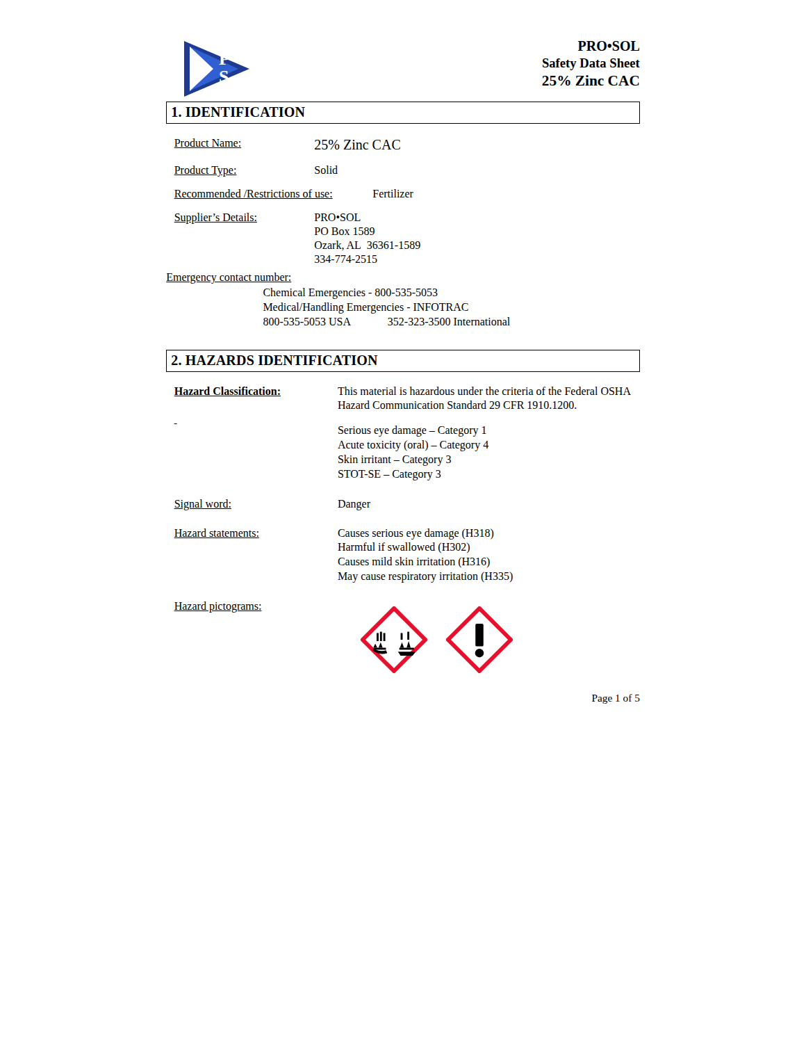P S
PRO•SOL
Safety Data Sheet
25% Zinc CAC
1. IDENTIFICATION
Product Name:
25% Zinc CAC
Product Type:
Solid
Recommended /Restrictions of use:
Fertilizer
Supplier’s Details:
PRO•SOL
PO Box 1589
Ozark, AL 36361-1589
334-774-2515
Emergency contact number:
Chemical Emergencies - 800-535-5053
Medical/Handling Emergencies - INFOTRAC
800-535-5053 USA352-323-3500 International
2. HAZARDS IDENTIFICATION
Hazard Classification:
This material is hazardous under the criteria of the Federal OSHA Hazard Communication Standard 29 CFR 1910.1200.
Serious eye damage – Category 1
Acute toxicity (oral) – Category 4
Skin irritant – Category 3
STOT-SE – Category 3
Signal word:
Danger
Hazard statements:
Causes serious eye damage (H318)
Harmful if swallowed (H302)
Causes mild skin irritation (H316)
May cause respiratory irritation (H335)
Hazard pictograms:
Page 1 of 5